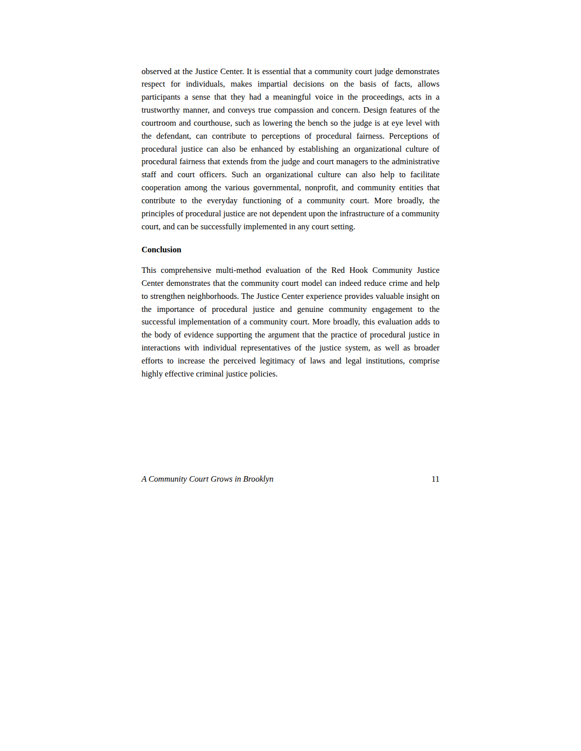observed at the Justice Center. It is essential that a community court judge demonstrates respect for individuals, makes impartial decisions on the basis of facts, allows participants a sense that they had a meaningful voice in the proceedings, acts in a trustworthy manner, and conveys true compassion and concern. Design features of the courtroom and courthouse, such as lowering the bench so the judge is at eye level with the defendant, can contribute to perceptions of procedural fairness. Perceptions of procedural justice can also be enhanced by establishing an organizational culture of procedural fairness that extends from the judge and court managers to the administrative staff and court officers. Such an organizational culture can also help to facilitate cooperation among the various governmental, nonprofit, and community entities that contribute to the everyday functioning of a community court. More broadly, the principles of procedural justice are not dependent upon the infrastructure of a community court, and can be successfully implemented in any court setting.
Conclusion
This comprehensive multi-method evaluation of the Red Hook Community Justice Center demonstrates that the community court model can indeed reduce crime and help to strengthen neighborhoods. The Justice Center experience provides valuable insight on the importance of procedural justice and genuine community engagement to the successful implementation of a community court. More broadly, this evaluation adds to the body of evidence supporting the argument that the practice of procedural justice in interactions with individual representatives of the justice system, as well as broader efforts to increase the perceived legitimacy of laws and legal institutions, comprise highly effective criminal justice policies.
A Community Court Grows in Brooklyn 11